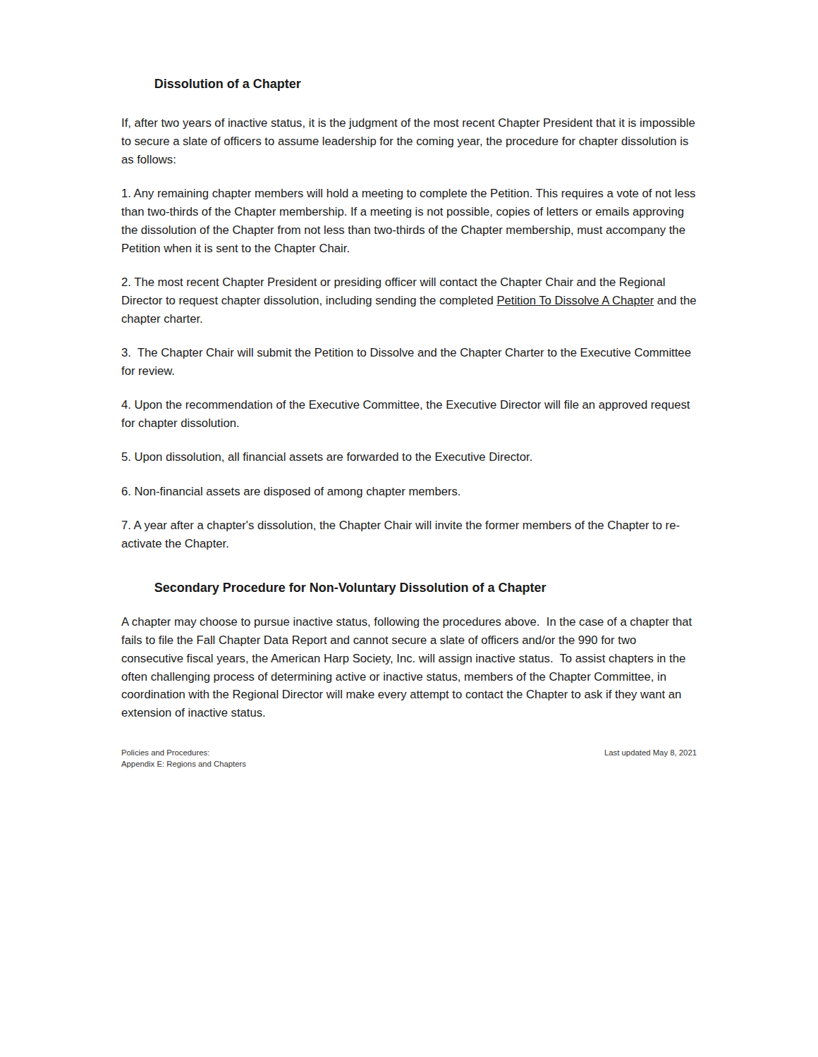Dissolution of a Chapter
If, after two years of inactive status, it is the judgment of the most recent Chapter President that it is impossible to secure a slate of officers to assume leadership for the coming year, the procedure for chapter dissolution is as follows:
1. Any remaining chapter members will hold a meeting to complete the Petition. This requires a vote of not less than two-thirds of the Chapter membership. If a meeting is not possible, copies of letters or emails approving the dissolution of the Chapter from not less than two-thirds of the Chapter membership, must accompany the Petition when it is sent to the Chapter Chair.
2. The most recent Chapter President or presiding officer will contact the Chapter Chair and the Regional Director to request chapter dissolution, including sending the completed Petition To Dissolve A Chapter and the chapter charter.
3. The Chapter Chair will submit the Petition to Dissolve and the Chapter Charter to the Executive Committee for review.
4. Upon the recommendation of the Executive Committee, the Executive Director will file an approved request for chapter dissolution.
5. Upon dissolution, all financial assets are forwarded to the Executive Director.
6. Non-financial assets are disposed of among chapter members.
7. A year after a chapter's dissolution, the Chapter Chair will invite the former members of the Chapter to re-activate the Chapter.
Secondary Procedure for Non-Voluntary Dissolution of a Chapter
A chapter may choose to pursue inactive status, following the procedures above. In the case of a chapter that fails to file the Fall Chapter Data Report and cannot secure a slate of officers and/or the 990 for two consecutive fiscal years, the American Harp Society, Inc. will assign inactive status. To assist chapters in the often challenging process of determining active or inactive status, members of the Chapter Committee, in coordination with the Regional Director will make every attempt to contact the Chapter to ask if they want an extension of inactive status.
Policies and Procedures:
Appendix E: Regions and Chapters
Last updated May 8, 2021